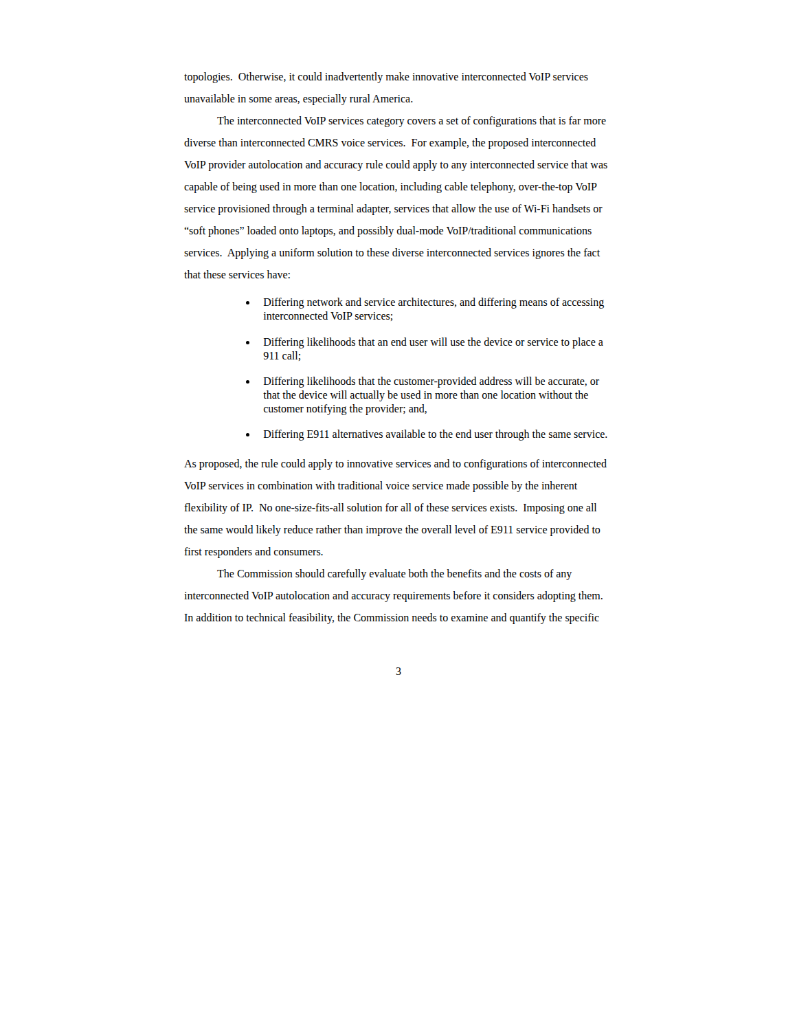topologies. Otherwise, it could inadvertently make innovative interconnected VoIP services unavailable in some areas, especially rural America.
The interconnected VoIP services category covers a set of configurations that is far more diverse than interconnected CMRS voice services. For example, the proposed interconnected VoIP provider autolocation and accuracy rule could apply to any interconnected service that was capable of being used in more than one location, including cable telephony, over-the-top VoIP service provisioned through a terminal adapter, services that allow the use of Wi-Fi handsets or “soft phones” loaded onto laptops, and possibly dual-mode VoIP/traditional communications services. Applying a uniform solution to these diverse interconnected services ignores the fact that these services have:
Differing network and service architectures, and differing means of accessing interconnected VoIP services;
Differing likelihoods that an end user will use the device or service to place a 911 call;
Differing likelihoods that the customer-provided address will be accurate, or that the device will actually be used in more than one location without the customer notifying the provider; and,
Differing E911 alternatives available to the end user through the same service.
As proposed, the rule could apply to innovative services and to configurations of interconnected VoIP services in combination with traditional voice service made possible by the inherent flexibility of IP. No one-size-fits-all solution for all of these services exists. Imposing one all the same would likely reduce rather than improve the overall level of E911 service provided to first responders and consumers.
The Commission should carefully evaluate both the benefits and the costs of any interconnected VoIP autolocation and accuracy requirements before it considers adopting them. In addition to technical feasibility, the Commission needs to examine and quantify the specific
3